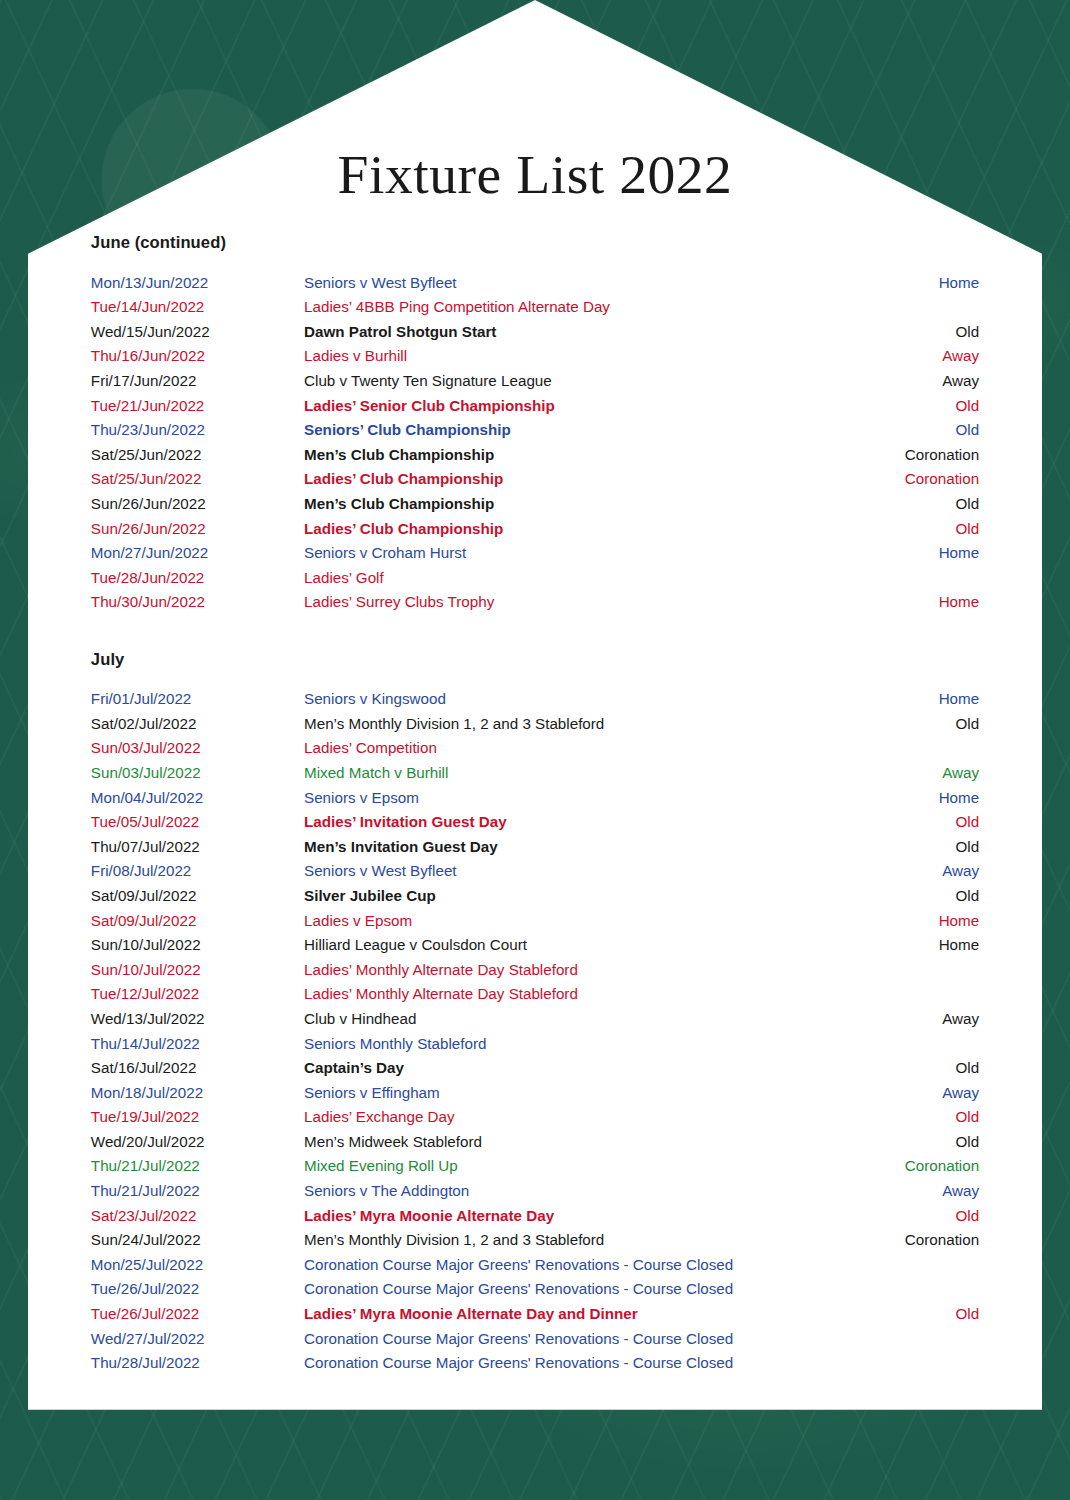Fixture List 2022
June (continued)
| Mon/13/Jun/2022 | Seniors v West Byfleet | Home |
| Tue/14/Jun/2022 | Ladies’ 4BBB Ping Competition Alternate Day | |
| Wed/15/Jun/2022 | Dawn Patrol Shotgun Start | Old |
| Thu/16/Jun/2022 | Ladies v Burhill | Away |
| Fri/17/Jun/2022 | Club v Twenty Ten Signature League | Away |
| Tue/21/Jun/2022 | Ladies’ Senior Club Championship | Old |
| Thu/23/Jun/2022 | Seniors’ Club Championship | Old |
| Sat/25/Jun/2022 | Men’s Club Championship | Coronation |
| Sat/25/Jun/2022 | Ladies’ Club Championship | Coronation |
| Sun/26/Jun/2022 | Men’s Club Championship | Old |
| Sun/26/Jun/2022 | Ladies’ Club Championship | Old |
| Mon/27/Jun/2022 | Seniors v Croham Hurst | Home |
| Tue/28/Jun/2022 | Ladies’ Golf | |
| Thu/30/Jun/2022 | Ladies’ Surrey Clubs Trophy | Home |
July
| Fri/01/Jul/2022 | Seniors v Kingswood | Home |
| Sat/02/Jul/2022 | Men’s Monthly Division 1, 2 and 3 Stableford | Old |
| Sun/03/Jul/2022 | Ladies’ Competition | |
| Sun/03/Jul/2022 | Mixed Match v Burhill | Away |
| Mon/04/Jul/2022 | Seniors v Epsom | Home |
| Tue/05/Jul/2022 | Ladies’ Invitation Guest Day | Old |
| Thu/07/Jul/2022 | Men’s Invitation Guest Day | Old |
| Fri/08/Jul/2022 | Seniors v West Byfleet | Away |
| Sat/09/Jul/2022 | Silver Jubilee Cup | Old |
| Sat/09/Jul/2022 | Ladies v Epsom | Home |
| Sun/10/Jul/2022 | Hilliard League v Coulsdon Court | Home |
| Sun/10/Jul/2022 | Ladies’ Monthly Alternate Day Stableford | |
| Tue/12/Jul/2022 | Ladies’ Monthly Alternate Day Stableford | |
| Wed/13/Jul/2022 | Club v Hindhead | Away |
| Thu/14/Jul/2022 | Seniors Monthly Stableford | |
| Sat/16/Jul/2022 | Captain’s Day | Old |
| Mon/18/Jul/2022 | Seniors v Effingham | Away |
| Tue/19/Jul/2022 | Ladies’ Exchange Day | Old |
| Wed/20/Jul/2022 | Men’s Midweek Stableford | Old |
| Thu/21/Jul/2022 | Mixed Evening Roll Up | Coronation |
| Thu/21/Jul/2022 | Seniors v The Addington | Away |
| Sat/23/Jul/2022 | Ladies’ Myra Moonie Alternate Day | Old |
| Sun/24/Jul/2022 | Men’s Monthly Division 1, 2 and 3 Stableford | Coronation |
| Mon/25/Jul/2022 | Coronation Course Major Greens' Renovations - Course Closed | |
| Tue/26/Jul/2022 | Coronation Course Major Greens' Renovations - Course Closed | |
| Tue/26/Jul/2022 | Ladies’ Myra Moonie Alternate Day and Dinner | Old |
| Wed/27/Jul/2022 | Coronation Course Major Greens' Renovations - Course Closed | |
| Thu/28/Jul/2022 | Coronation Course Major Greens' Renovations - Course Closed | |